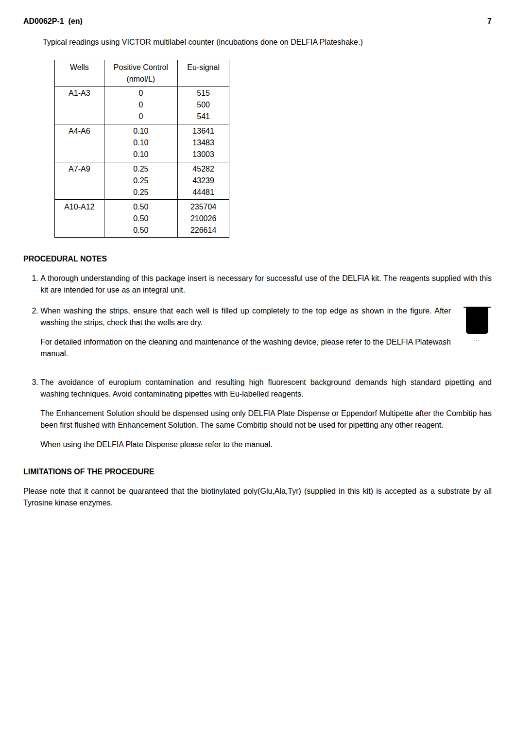AD0062P-1 (en) 7
Typical readings using VICTOR multilabel counter (incubations done on DELFIA Plateshake.)
| Wells | Positive Control (nmol/L) | Eu-signal |
| --- | --- | --- |
| A1-A3 | 0 0 0 | 515 500 541 |
| A4-A6 | 0.10 0.10 0.10 | 13641 13483 13003 |
| A7-A9 | 0.25 0.25 0.25 | 45282 43239 44481 |
| A10-A12 | 0.50 0.50 0.50 | 235704 210026 226614 |
PROCEDURAL NOTES
A thorough understanding of this package insert is necessary for successful use of the DELFIA kit. The reagents supplied with this kit are intended for use as an integral unit.
…
When washing the strips, ensure that each well is filled up completely to the top edge as shown in the figure. After washing the strips, check that the wells are dry.
For detailed information on the cleaning and maintenance of the washing device, please refer to the DELFIA Platewash manual.
The avoidance of europium contamination and resulting high fluorescent background demands high standard pipetting and washing techniques. Avoid contaminating pipettes with Eu-labelled reagents.
The Enhancement Solution should be dispensed using only DELFIA Plate Dispense or Eppendorf Multipette after the Combitip has been first flushed with Enhancement Solution. The same Combitip should not be used for pipetting any other reagent.
When using the DELFIA Plate Dispense please refer to the manual.
LIMITATIONS OF THE PROCEDURE
Please note that it cannot be quaranteed that the biotinylated poly(Glu,Ala,Tyr) (supplied in this kit) is accepted as a substrate by all Tyrosine kinase enzymes.